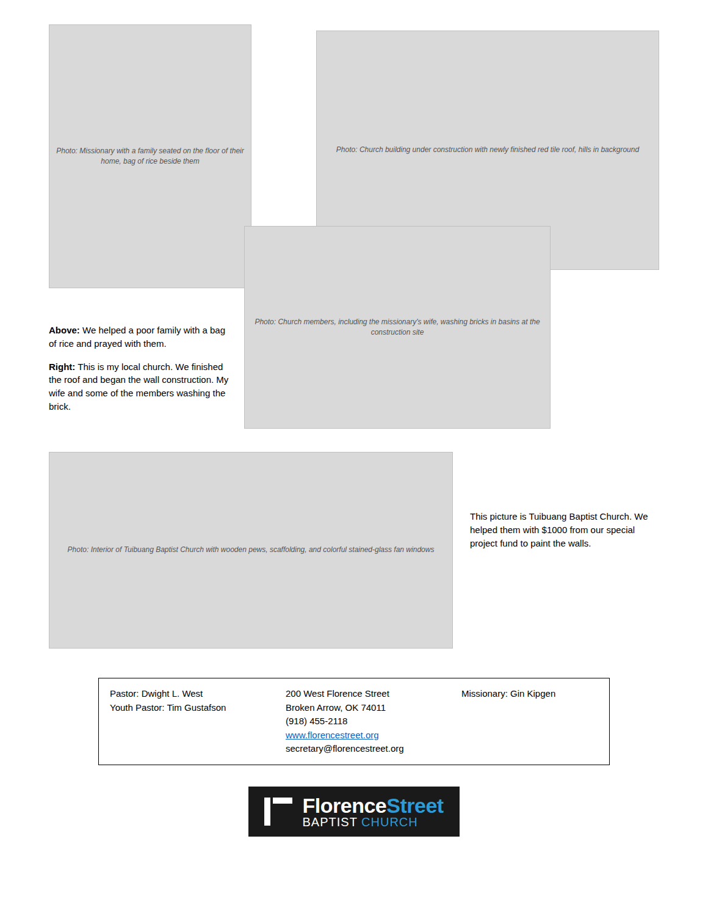Photo: Missionary with a family seated on the floor of their home, bag of rice beside them
Photo: Church building under construction with newly finished red tile roof, hills in background
Photo: Church members, including the missionary's wife, washing bricks in basins at the construction site
Above: We helped a poor family with a bag of rice and prayed with them.
Right: This is my local church. We finished the roof and began the wall construction. My wife and some of the members washing the brick.
Photo: Interior of Tuibuang Baptist Church with wooden pews, scaffolding, and colorful stained-glass fan windows
This picture is Tuibuang Baptist Church. We helped them with $1000 from our special project fund to paint the walls.
| Pastor: Dwight L. West Youth Pastor: Tim Gustafson | 200 West Florence Street Broken Arrow, OK 74011 (918) 455-2118 www.florencestreet.org secretary@florencestreet.org | Missionary: Gin Kipgen |
Florence Street
BAPTIST CHURCH